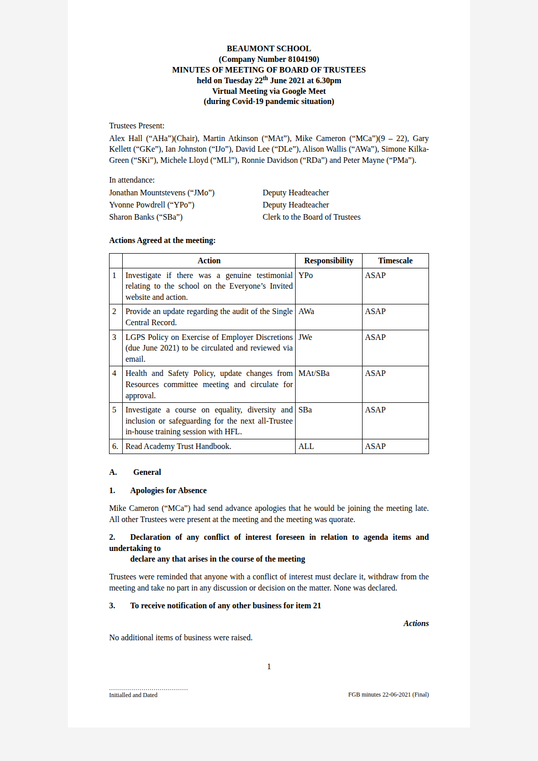BEAUMONT SCHOOL
(Company Number 8104190)
MINUTES OF MEETING OF BOARD OF TRUSTEES
held on Tuesday 22th June 2021 at 6.30pm
Virtual Meeting via Google Meet
(during Covid-19 pandemic situation)
Trustees Present:
Alex Hall (“AHa”)(Chair), Martin Atkinson (“MAt”), Mike Cameron (“MCa”)(9 – 22), Gary Kellett (“GKe”), Ian Johnston (“IJo”), David Lee (“DLe”), Alison Wallis (“AWa”), Simone Kilka-Green (“SKi”), Michele Lloyd (“MLl”), Ronnie Davidson (“RDa”) and Peter Mayne (“PMa”).
In attendance:
| Jonathan Mountstevens (“JMo”) | Deputy Headteacher |
| Yvonne Powdrell (“YPo”) | Deputy Headteacher |
| Sharon Banks (“SBa”) | Clerk to the Board of Trustees |
Actions Agreed at the meeting:
| | Action | Responsibility | Timescale |
| --- | --- | --- | --- |
| 1 | Investigate if there was a genuine testimonial relating to the school on the Everyone’s Invited website and action. | YPo | ASAP |
| 2 | Provide an update regarding the audit of the Single Central Record. | AWa | ASAP |
| 3 | LGPS Policy on Exercise of Employer Discretions (due June 2021) to be circulated and reviewed via email. | JWe | ASAP |
| 4 | Health and Safety Policy, update changes from Resources committee meeting and circulate for approval. | MAt/SBa | ASAP |
| 5 | Investigate a course on equality, diversity and inclusion or safeguarding for the next all-Trustee in-house training session with HFL. | SBa | ASAP |
| 6. | Read Academy Trust Handbook. | ALL | ASAP |
A. General
1. Apologies for Absence
Mike Cameron (“MCa”) had send advance apologies that he would be joining the meeting late. All other Trustees were present at the meeting and the meeting was quorate.
2. Declaration of any conflict of interest foreseen in relation to agenda items and undertaking todeclare any that arises in the course of the meeting
Trustees were reminded that anyone with a conflict of interest must declare it, withdraw from the meeting and take no part in any discussion or decision on the matter. None was declared.
3. To receive notification of any other business for item 21
Actions
No additional items of business were raised.
1
.......................................
Initialled and Dated
FGB minutes 22-06-2021 (Final)